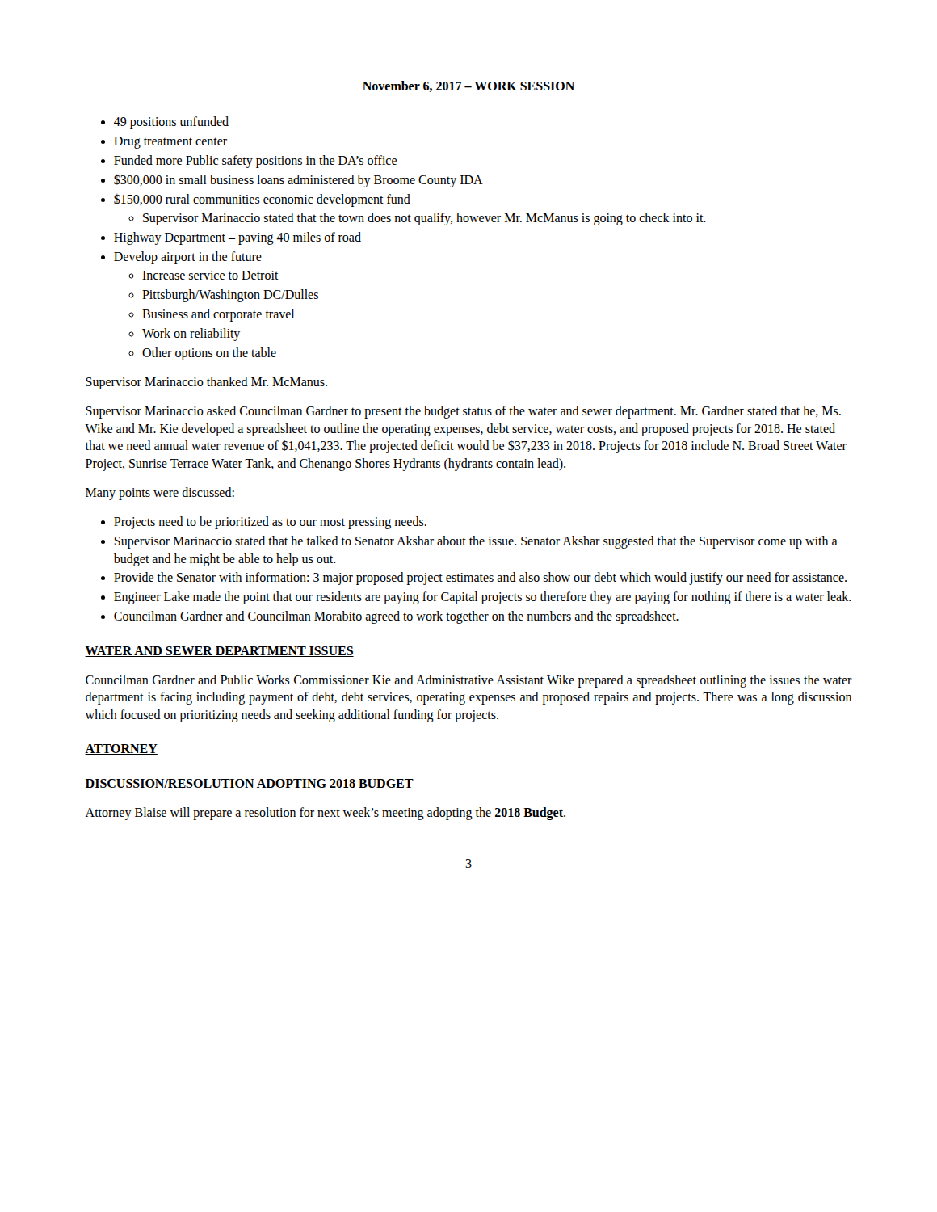November 6, 2017 – WORK SESSION
49 positions unfunded
Drug treatment center
Funded more Public safety positions in the DA’s office
$300,000 in small business loans administered by Broome County IDA
$150,000 rural communities economic development fund
Supervisor Marinaccio stated that the town does not qualify, however Mr. McManus is going to check into it.
Highway Department – paving 40 miles of road
Develop airport in the future
Increase service to Detroit
Pittsburgh/Washington DC/Dulles
Business and corporate travel
Work on reliability
Other options on the table
Supervisor Marinaccio thanked Mr. McManus.
Supervisor Marinaccio asked Councilman Gardner to present the budget status of the water and sewer department. Mr. Gardner stated that he, Ms. Wike and Mr. Kie developed a spreadsheet to outline the operating expenses, debt service, water costs, and proposed projects for 2018. He stated that we need annual water revenue of $1,041,233. The projected deficit would be $37,233 in 2018. Projects for 2018 include N. Broad Street Water Project, Sunrise Terrace Water Tank, and Chenango Shores Hydrants (hydrants contain lead).
Many points were discussed:
Projects need to be prioritized as to our most pressing needs.
Supervisor Marinaccio stated that he talked to Senator Akshar about the issue. Senator Akshar suggested that the Supervisor come up with a budget and he might be able to help us out.
Provide the Senator with information: 3 major proposed project estimates and also show our debt which would justify our need for assistance.
Engineer Lake made the point that our residents are paying for Capital projects so therefore they are paying for nothing if there is a water leak.
Councilman Gardner and Councilman Morabito agreed to work together on the numbers and the spreadsheet.
WATER AND SEWER DEPARTMENT ISSUES
Councilman Gardner and Public Works Commissioner Kie and Administrative Assistant Wike prepared a spreadsheet outlining the issues the water department is facing including payment of debt, debt services, operating expenses and proposed repairs and projects. There was a long discussion which focused on prioritizing needs and seeking additional funding for projects.
ATTORNEY
DISCUSSION/RESOLUTION ADOPTING 2018 BUDGET
Attorney Blaise will prepare a resolution for next week’s meeting adopting the 2018 Budget.
3